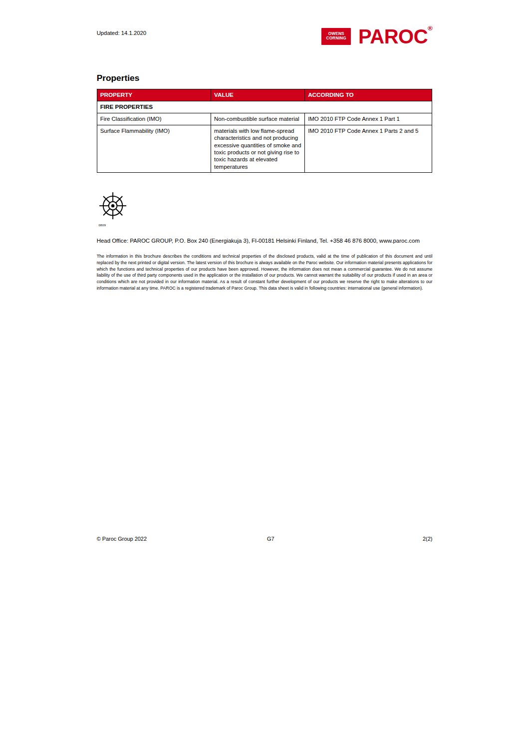Updated: 14.1.2020
OWENS CORNING
PAROC®
Properties
| PROPERTY | VALUE | ACCORDING TO |
| --- | --- | --- |
| FIRE PROPERTIES |
| Fire Classification (IMO) | Non-combustible surface material | IMO 2010 FTP Code Annex 1 Part 1 |
| Surface Flammability (IMO) | materials with low flame-spread characteristics and not producing excessive quantities of smoke and toxic products or not giving rise to toxic hazards at elevated temperatures | IMO 2010 FTP Code Annex 1 Parts 2 and 5 |
0809
Head Office: PAROC GROUP, P.O. Box 240 (Energiakuja 3), FI-00181 Helsinki Finland, Tel. +358 46 876 8000, www.paroc.com
The information in this brochure describes the conditions and technical properties of the disclosed products, valid at the time of publication of this document and until replaced by the next printed or digital version. The latest version of this brochure is always available on the Paroc website. Our information material presents applications for which the functions and technical properties of our products have been approved. However, the information does not mean a commercial guarantee. We do not assume liability of the use of third party components used in the application or the installation of our products. We cannot warrant the suitability of our products if used in an area or conditions which are not provided in our information material. As a result of constant further development of our products we reserve the right to make alterations to our information material at any time. PAROC is a registered trademark of Paroc Group. This data sheet is valid in following countries: international use (general information).
© Paroc Group 2022
G7
2(2)